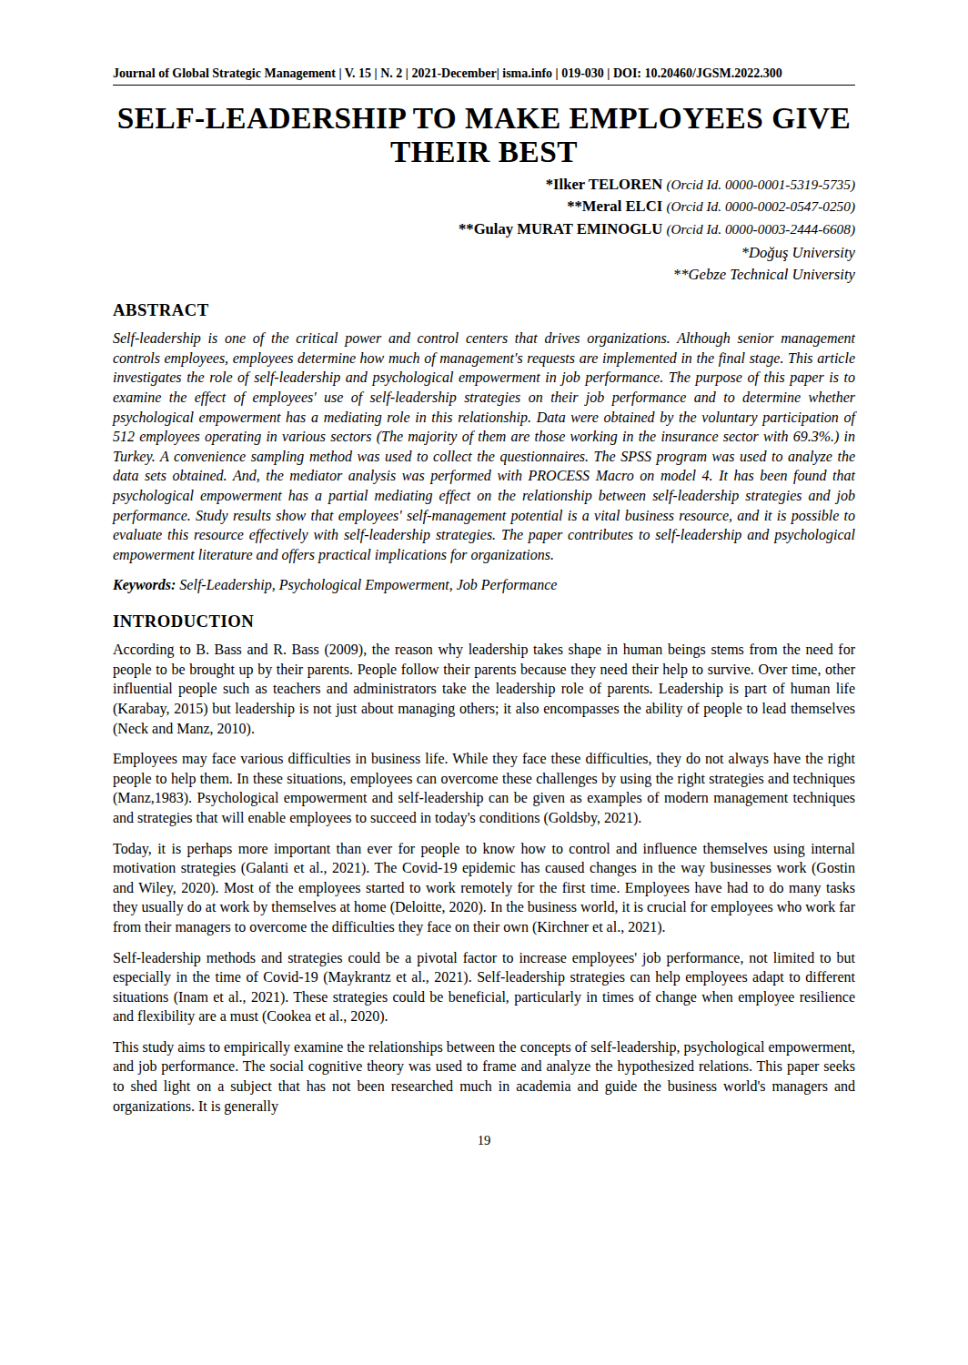Journal of Global Strategic Management | V. 15 | N. 2 | 2021-December| isma.info | 019-030 | DOI: 10.20460/JGSM.2022.300
SELF-LEADERSHIP TO MAKE EMPLOYEES GIVE THEIR BEST
*Ilker TELOREN (Orcid Id. 0000-0001-5319-5735)
**Meral ELCI (Orcid Id. 0000-0002-0547-0250)
**Gulay MURAT EMINOGLU (Orcid Id. 0000-0003-2444-6608)
*Doğuş University
**Gebze Technical University
ABSTRACT
Self-leadership is one of the critical power and control centers that drives organizations. Although senior management controls employees, employees determine how much of management's requests are implemented in the final stage. This article investigates the role of self-leadership and psychological empowerment in job performance. The purpose of this paper is to examine the effect of employees' use of self-leadership strategies on their job performance and to determine whether psychological empowerment has a mediating role in this relationship. Data were obtained by the voluntary participation of 512 employees operating in various sectors (The majority of them are those working in the insurance sector with 69.3%.) in Turkey. A convenience sampling method was used to collect the questionnaires. The SPSS program was used to analyze the data sets obtained. And, the mediator analysis was performed with PROCESS Macro on model 4. It has been found that psychological empowerment has a partial mediating effect on the relationship between self-leadership strategies and job performance. Study results show that employees' self-management potential is a vital business resource, and it is possible to evaluate this resource effectively with self-leadership strategies. The paper contributes to self-leadership and psychological empowerment literature and offers practical implications for organizations.
Keywords: Self-Leadership, Psychological Empowerment, Job Performance
INTRODUCTION
According to B. Bass and R. Bass (2009), the reason why leadership takes shape in human beings stems from the need for people to be brought up by their parents. People follow their parents because they need their help to survive. Over time, other influential people such as teachers and administrators take the leadership role of parents. Leadership is part of human life (Karabay, 2015) but leadership is not just about managing others; it also encompasses the ability of people to lead themselves (Neck and Manz, 2010).
Employees may face various difficulties in business life. While they face these difficulties, they do not always have the right people to help them. In these situations, employees can overcome these challenges by using the right strategies and techniques (Manz,1983). Psychological empowerment and self-leadership can be given as examples of modern management techniques and strategies that will enable employees to succeed in today's conditions (Goldsby, 2021).
Today, it is perhaps more important than ever for people to know how to control and influence themselves using internal motivation strategies (Galanti et al., 2021). The Covid-19 epidemic has caused changes in the way businesses work (Gostin and Wiley, 2020). Most of the employees started to work remotely for the first time. Employees have had to do many tasks they usually do at work by themselves at home (Deloitte, 2020). In the business world, it is crucial for employees who work far from their managers to overcome the difficulties they face on their own (Kirchner et al., 2021).
Self-leadership methods and strategies could be a pivotal factor to increase employees' job performance, not limited to but especially in the time of Covid-19 (Maykrantz et al., 2021). Self-leadership strategies can help employees adapt to different situations (Inam et al., 2021). These strategies could be beneficial, particularly in times of change when employee resilience and flexibility are a must (Cookea et al., 2020).
This study aims to empirically examine the relationships between the concepts of self-leadership, psychological empowerment, and job performance. The social cognitive theory was used to frame and analyze the hypothesized relations. This paper seeks to shed light on a subject that has not been researched much in academia and guide the business world's managers and organizations. It is generally
19